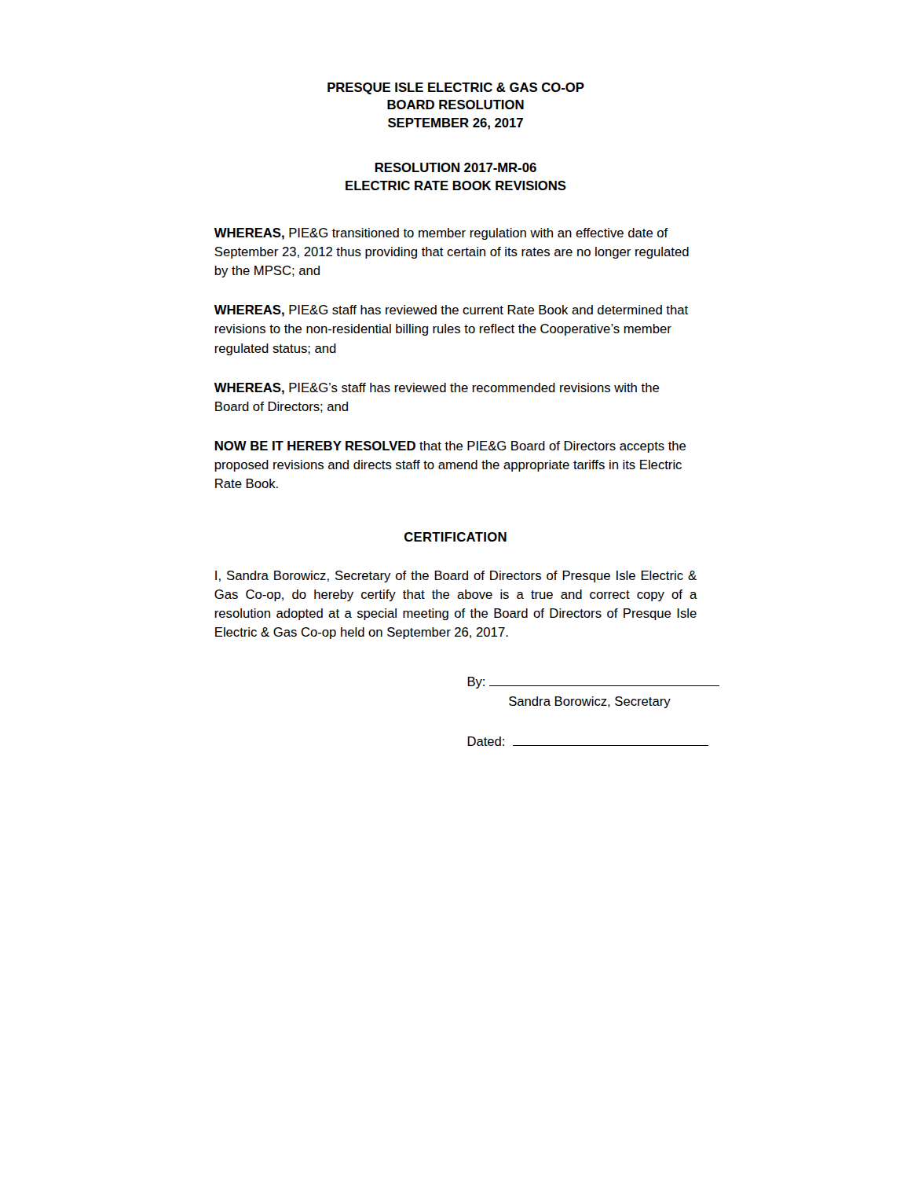PRESQUE ISLE ELECTRIC & GAS CO-OP BOARD RESOLUTION SEPTEMBER 26, 2017
RESOLUTION 2017-MR-06 ELECTRIC RATE BOOK REVISIONS
WHEREAS, PIE&G transitioned to member regulation with an effective date of September 23, 2012 thus providing that certain of its rates are no longer regulated by the MPSC; and
WHEREAS, PIE&G staff has reviewed the current Rate Book and determined that revisions to the non-residential billing rules to reflect the Cooperative’s member regulated status; and
WHEREAS, PIE&G’s staff has reviewed the recommended revisions with the Board of Directors; and
NOW BE IT HEREBY RESOLVED that the PIE&G Board of Directors accepts the proposed revisions and directs staff to amend the appropriate tariffs in its Electric Rate Book.
CERTIFICATION
I, Sandra Borowicz, Secretary of the Board of Directors of Presque Isle Electric & Gas Co-op, do hereby certify that the above is a true and correct copy of a resolution adopted at a special meeting of the Board of Directors of Presque Isle Electric & Gas Co-op held on September 26, 2017.
By:
Sandra Borowicz, Secretary
Dated: